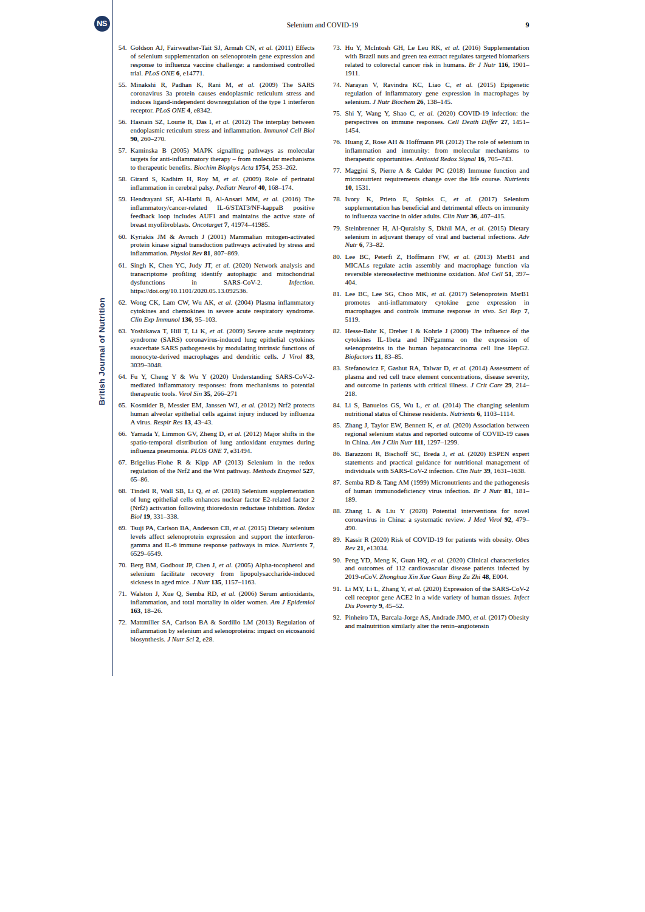NS
British Journal of Nutrition
Selenium and COVID-19 9
54. Goldson AJ, Fairweather-Tait SJ, Armah CN, et al. (2011) Effects of selenium supplementation on selenoprotein gene expression and response to influenza vaccine challenge: a randomised controlled trial. PLoS ONE 6, e14771.
55. Minakshi R, Padhan K, Rani M, et al. (2009) The SARS coronavirus 3a protein causes endoplasmic reticulum stress and induces ligand-independent downregulation of the type 1 interferon receptor. PLoS ONE 4, e8342.
56. Hasnain SZ, Lourie R, Das I, et al. (2012) The interplay between endoplasmic reticulum stress and inflammation. Immunol Cell Biol 90, 260–270.
57. Kaminska B (2005) MAPK signalling pathways as molecular targets for anti-inflammatory therapy – from molecular mechanisms to therapeutic benefits. Biochim Biophys Acta 1754, 253–262.
58. Girard S, Kadhim H, Roy M, et al. (2009) Role of perinatal inflammation in cerebral palsy. Pediatr Neurol 40, 168–174.
59. Hendrayani SF, Al-Harbi B, Al-Ansari MM, et al. (2016) The inflammatory/cancer-related IL-6/STAT3/NF-kappaB positive feedback loop includes AUF1 and maintains the active state of breast myofibroblasts. Oncotarget 7, 41974–41985.
60. Kyriakis JM & Avruch J (2001) Mammalian mitogen-activated protein kinase signal transduction pathways activated by stress and inflammation. Physiol Rev 81, 807–869.
61. Singh K, Chen YC, Judy JT, et al. (2020) Network analysis and transcriptome profiling identify autophagic and mitochondrial dysfunctions in SARS-CoV-2. Infection. https://doi.org/10.1101/2020.05.13.092536.
62. Wong CK, Lam CW, Wu AK, et al. (2004) Plasma inflammatory cytokines and chemokines in severe acute respiratory syndrome. Clin Exp Immunol 136, 95–103.
63. Yoshikawa T, Hill T, Li K, et al. (2009) Severe acute respiratory syndrome (SARS) coronavirus-induced lung epithelial cytokines exacerbate SARS pathogenesis by modulating intrinsic functions of monocyte-derived macrophages and dendritic cells. J Virol 83, 3039–3048.
64. Fu Y, Cheng Y & Wu Y (2020) Understanding SARS-CoV-2-mediated inflammatory responses: from mechanisms to potential therapeutic tools. Virol Sin 35, 266–271
65. Kosmider B, Messier EM, Janssen WJ, et al. (2012) Nrf2 protects human alveolar epithelial cells against injury induced by influenza A virus. Respir Res 13, 43–43.
66. Yamada Y, Limmon GV, Zheng D, et al. (2012) Major shifts in the spatio-temporal distribution of lung antioxidant enzymes during influenza pneumonia. PLOS ONE 7, e31494.
67. Brigelius-Flohe R & Kipp AP (2013) Selenium in the redox regulation of the Nrf2 and the Wnt pathway. Methods Enzymol 527, 65–86.
68. Tindell R, Wall SB, Li Q, et al. (2018) Selenium supplementation of lung epithelial cells enhances nuclear factor E2-related factor 2 (Nrf2) activation following thioredoxin reductase inhibition. Redox Biol 19, 331–338.
69. Tsuji PA, Carlson BA, Anderson CB, et al. (2015) Dietary selenium levels affect selenoprotein expression and support the interferon-gamma and IL-6 immune response pathways in mice. Nutrients 7, 6529–6549.
70. Berg BM, Godbout JP, Chen J, et al. (2005) Alpha-tocopherol and selenium facilitate recovery from lipopolysaccharide-induced sickness in aged mice. J Nutr 135, 1157–1163.
71. Walston J, Xue Q, Semba RD, et al. (2006) Serum antioxidants, inflammation, and total mortality in older women. Am J Epidemiol 163, 18–26.
72. Mattmiller SA, Carlson BA & Sordillo LM (2013) Regulation of inflammation by selenium and selenoproteins: impact on eicosanoid biosynthesis. J Nutr Sci 2, e28.
73. Hu Y, McIntosh GH, Le Leu RK, et al. (2016) Supplementation with Brazil nuts and green tea extract regulates targeted biomarkers related to colorectal cancer risk in humans. Br J Nutr 116, 1901–1911.
74. Narayan V, Ravindra KC, Liao C, et al. (2015) Epigenetic regulation of inflammatory gene expression in macrophages by selenium. J Nutr Biochem 26, 138–145.
75. Shi Y, Wang Y, Shao C, et al. (2020) COVID-19 infection: the perspectives on immune responses. Cell Death Differ 27, 1451–1454.
76. Huang Z, Rose AH & Hoffmann PR (2012) The role of selenium in inflammation and immunity: from molecular mechanisms to therapeutic opportunities. Antioxid Redox Signal 16, 705–743.
77. Maggini S, Pierre A & Calder PC (2018) Immune function and micronutrient requirements change over the life course. Nutrients 10, 1531.
78. Ivory K, Prieto E, Spinks C, et al. (2017) Selenium supplementation has beneficial and detrimental effects on immunity to influenza vaccine in older adults. Clin Nutr 36, 407–415.
79. Steinbrenner H, Al-Quraishy S, Dkhil MA, et al. (2015) Dietary selenium in adjuvant therapy of viral and bacterial infections. Adv Nutr 6, 73–82.
80. Lee BC, Peterfi Z, Hoffmann FW, et al. (2013) MsrB1 and MICALs regulate actin assembly and macrophage function via reversible stereoselective methionine oxidation. Mol Cell 51, 397–404.
81. Lee BC, Lee SG, Choo MK, et al. (2017) Selenoprotein MsrB1 promotes anti-inflammatory cytokine gene expression in macrophages and controls immune response in vivo. Sci Rep 7, 5119.
82. Hesse-Bahr K, Dreher I & Kohrle J (2000) The influence of the cytokines IL-1beta and INFgamma on the expression of selenoproteins in the human hepatocarcinoma cell line HepG2. Biofactors 11, 83–85.
83. Stefanowicz F, Gashut RA, Talwar D, et al. (2014) Assessment of plasma and red cell trace element concentrations, disease severity, and outcome in patients with critical illness. J Crit Care 29, 214–218.
84. Li S, Banuelos GS, Wu L, et al. (2014) The changing selenium nutritional status of Chinese residents. Nutrients 6, 1103–1114.
85. Zhang J, Taylor EW, Bennett K, et al. (2020) Association between regional selenium status and reported outcome of COVID-19 cases in China. Am J Clin Nutr 111, 1297–1299.
86. Barazzoni R, Bischoff SC, Breda J, et al. (2020) ESPEN expert statements and practical guidance for nutritional management of individuals with SARS-CoV-2 infection. Clin Nutr 39, 1631–1638.
87. Semba RD & Tang AM (1999) Micronutrients and the pathogenesis of human immunodeficiency virus infection. Br J Nutr 81, 181–189.
88. Zhang L & Liu Y (2020) Potential interventions for novel coronavirus in China: a systematic review. J Med Virol 92, 479–490.
89. Kassir R (2020) Risk of COVID-19 for patients with obesity. Obes Rev 21, e13034.
90. Peng YD, Meng K, Guan HQ, et al. (2020) Clinical characteristics and outcomes of 112 cardiovascular disease patients infected by 2019-nCoV. Zhonghua Xin Xue Guan Bing Za Zhi 48, E004.
91. Li MY, Li L, Zhang Y, et al. (2020) Expression of the SARS-CoV-2 cell receptor gene ACE2 in a wide variety of human tissues. Infect Dis Poverty 9, 45–52.
92. Pinheiro TA, Barcala-Jorge AS, Andrade JMO, et al. (2017) Obesity and malnutrition similarly alter the renin–angiotensin